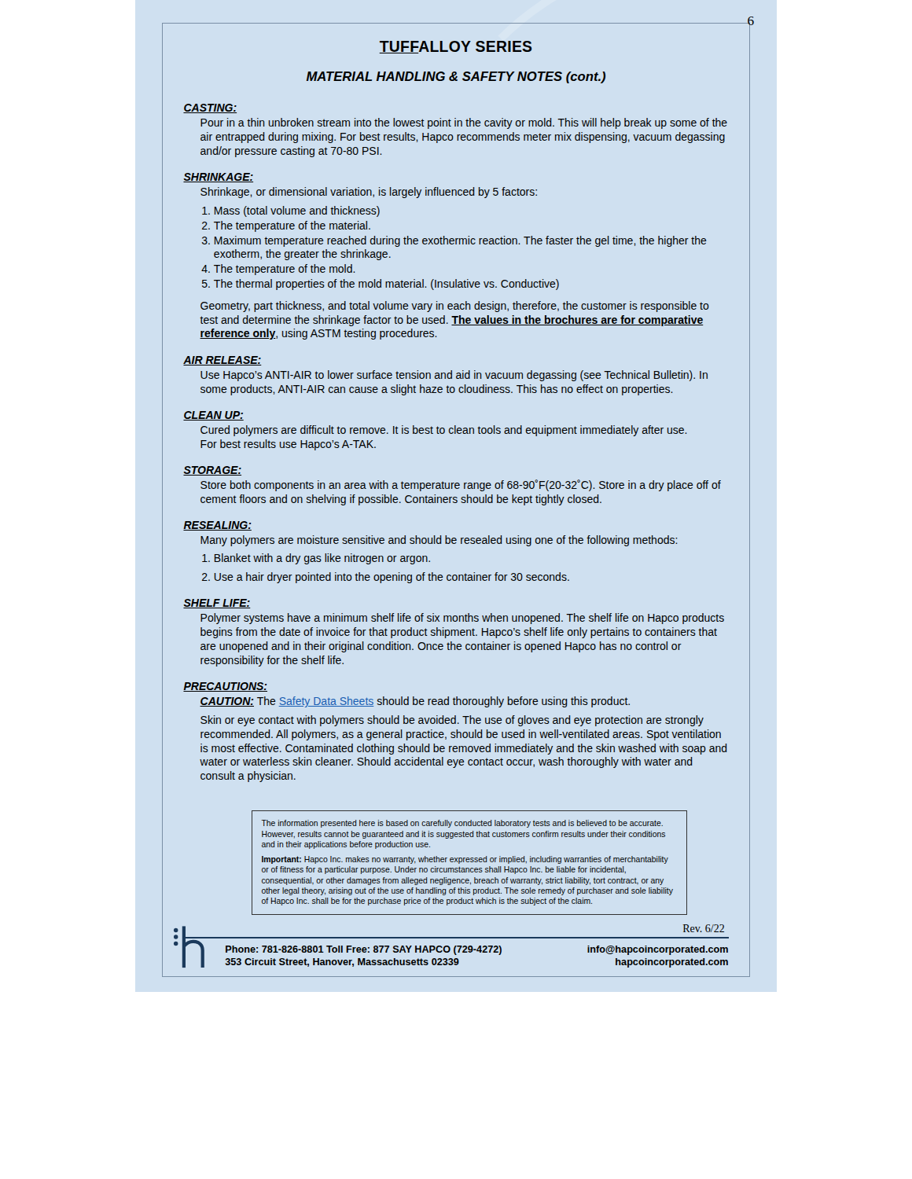6
TUFFALLOY SERIES
MATERIAL HANDLING & SAFETY NOTES (cont.)
CASTING:
Pour in a thin unbroken stream into the lowest point in the cavity or mold. This will help break up some of the air entrapped during mixing. For best results, Hapco recommends meter mix dispensing, vacuum degassing and/or pressure casting at 70-80 PSI.
SHRINKAGE:
Shrinkage, or dimensional variation, is largely influenced by 5 factors:
Mass (total volume and thickness)
The temperature of the material.
Maximum temperature reached during the exothermic reaction. The faster the gel time, the higher the exotherm, the greater the shrinkage.
The temperature of the mold.
The thermal properties of the mold material. (Insulative vs. Conductive)
Geometry, part thickness, and total volume vary in each design, therefore, the customer is responsible to test and determine the shrinkage factor to be used. The values in the brochures are for comparative reference only, using ASTM testing procedures.
AIR RELEASE:
Use Hapco’s ANTI-AIR to lower surface tension and aid in vacuum degassing (see Technical Bulletin). In some products, ANTI-AIR can cause a slight haze to cloudiness. This has no effect on properties.
CLEAN UP:
Cured polymers are difficult to remove. It is best to clean tools and equipment immediately after use.
For best results use Hapco’s A-TAK.
STORAGE:
Store both components in an area with a temperature range of 68-90˚F(20-32˚C). Store in a dry place off of cement floors and on shelving if possible. Containers should be kept tightly closed.
RESEALING:
Many polymers are moisture sensitive and should be resealed using one of the following methods:
Blanket with a dry gas like nitrogen or argon.
Use a hair dryer pointed into the opening of the container for 30 seconds.
SHELF LIFE:
Polymer systems have a minimum shelf life of six months when unopened. The shelf life on Hapco products begins from the date of invoice for that product shipment. Hapco’s shelf life only pertains to containers that are unopened and in their original condition. Once the container is opened Hapco has no control or responsibility for the shelf life.
PRECAUTIONS:
CAUTION: The Safety Data Sheets should be read thoroughly before using this product.
Skin or eye contact with polymers should be avoided. The use of gloves and eye protection are strongly recommended. All polymers, as a general practice, should be used in well-ventilated areas. Spot ventilation is most effective. Contaminated clothing should be removed immediately and the skin washed with soap and water or waterless skin cleaner. Should accidental eye contact occur, wash thoroughly with water and consult a physician.
The information presented here is based on carefully conducted laboratory tests and is believed to be accurate. However, results cannot be guaranteed and it is suggested that customers confirm results under their conditions and in their applications before production use.
Important: Hapco Inc. makes no warranty, whether expressed or implied, including warranties of merchantability or of fitness for a particular purpose. Under no circumstances shall Hapco Inc. be liable for incidental, consequential, or other damages from alleged negligence, breach of warranty, strict liability, tort contract, or any other legal theory, arising out of the use of handling of this product. The sole remedy of purchaser and sole liability of Hapco Inc. shall be for the purchase price of the product which is the subject of the claim.
Rev. 6/22
Phone: 781-826-8801 Toll Free: 877 SAY HAPCO (729-4272)
353 Circuit Street, Hanover, Massachusetts 02339
info@hapcoincorporated.com
hapcoincorporated.com